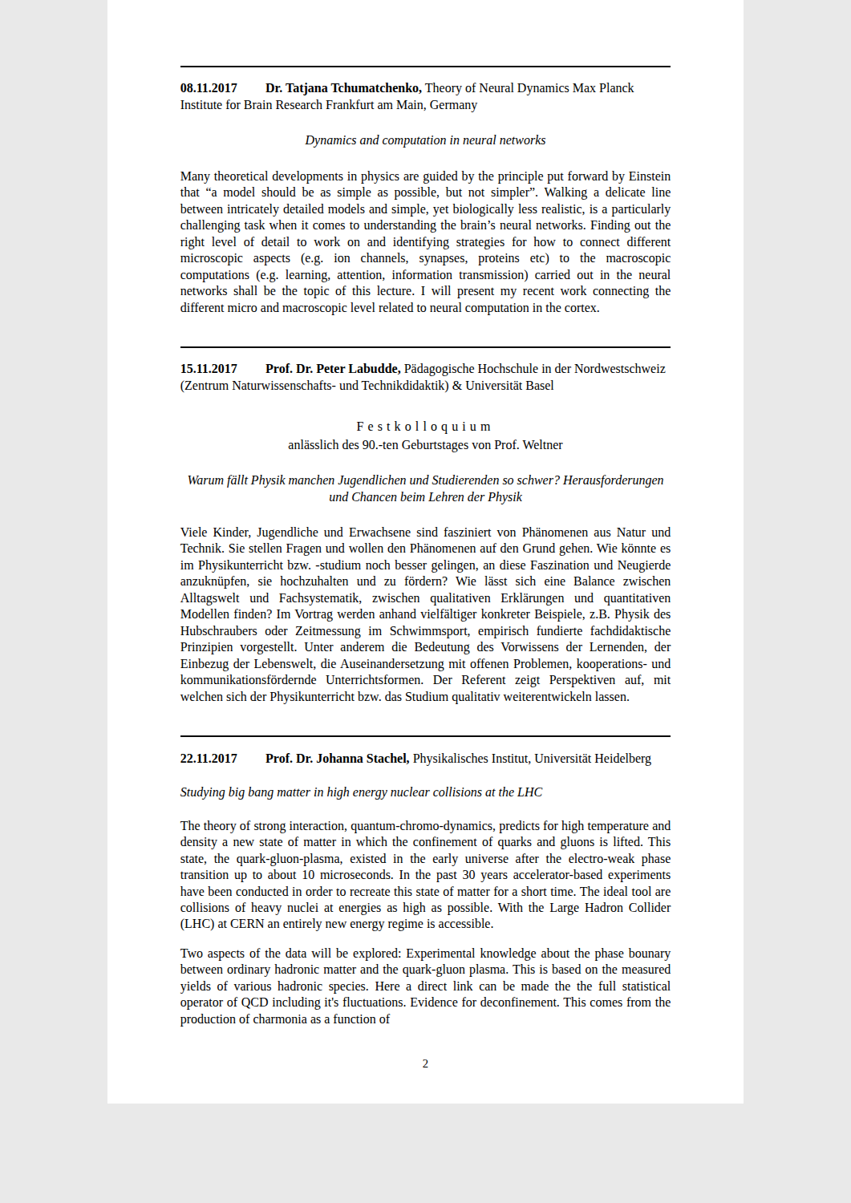08.11.2017 Dr. Tatjana Tchumatchenko, Theory of Neural Dynamics Max Planck Institute for Brain Research Frankfurt am Main, Germany
Dynamics and computation in neural networks
Many theoretical developments in physics are guided by the principle put forward by Einstein that “a model should be as simple as possible, but not simpler”. Walking a delicate line between intricately detailed models and simple, yet biologically less realistic, is a particularly challenging task when it comes to understanding the brain’s neural networks. Finding out the right level of detail to work on and identifying strategies for how to connect different microscopic aspects (e.g. ion channels, synapses, proteins etc) to the macroscopic computations (e.g. learning, attention, information transmission) carried out in the neural networks shall be the topic of this lecture. I will present my recent work connecting the different micro and macroscopic level related to neural computation in the cortex.
15.11.2017 Prof. Dr. Peter Labudde, Pädagogische Hochschule in der Nordwestschweiz (Zentrum Naturwissenschafts- und Technikdidaktik) & Universität Basel
Festkolloquium anlässlich des 90.-ten Geburtstages von Prof. Weltner
Warum fällt Physik manchen Jugendlichen und Studierenden so schwer? Herausforderungen und Chancen beim Lehren der Physik
Viele Kinder, Jugendliche und Erwachsene sind fasziniert von Phänomenen aus Natur und Technik. Sie stellen Fragen und wollen den Phänomenen auf den Grund gehen. Wie könnte es im Physikunterricht bzw. -studium noch besser gelingen, an diese Faszination und Neugierde anzuknüpfen, sie hochzuhalten und zu fördern? Wie lässt sich eine Balance zwischen Alltagswelt und Fachsystematik, zwischen qualitativen Erklärungen und quantitativen Modellen finden? Im Vortrag werden anhand vielfältiger konkreter Beispiele, z.B. Physik des Hubschraubers oder Zeitmessung im Schwimmsport, empirisch fundierte fachdidaktische Prinzipien vorgestellt. Unter anderem die Bedeutung des Vorwissens der Lernenden, der Einbezug der Lebenswelt, die Auseinandersetzung mit offenen Problemen, kooperations- und kommunikationsfördernde Unterrichtsformen. Der Referent zeigt Perspektiven auf, mit welchen sich der Physikunterricht bzw. das Studium qualitativ weiterentwickeln lassen.
22.11.2017 Prof. Dr. Johanna Stachel, Physikalisches Institut, Universität Heidelberg
Studying big bang matter in high energy nuclear collisions at the LHC
The theory of strong interaction, quantum-chromo-dynamics, predicts for high temperature and density a new state of matter in which the confinement of quarks and gluons is lifted. This state, the quark-gluon-plasma, existed in the early universe after the electro-weak phase transition up to about 10 microseconds. In the past 30 years accelerator-based experiments have been conducted in order to recreate this state of matter for a short time. The ideal tool are collisions of heavy nuclei at energies as high as possible. With the Large Hadron Collider (LHC) at CERN an entirely new energy regime is accessible.
Two aspects of the data will be explored: Experimental knowledge about the phase bounary between ordinary hadronic matter and the quark-gluon plasma. This is based on the measured yields of various hadronic species. Here a direct link can be made the the full statistical operator of QCD including it's fluctuations. Evidence for deconfinement. This comes from the production of charmonia as a function of
2